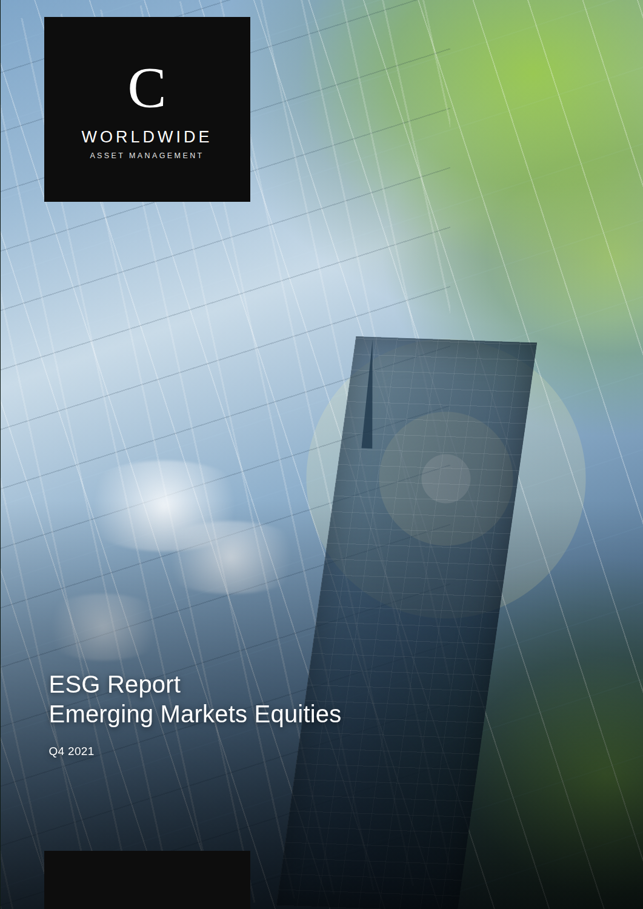C
WORLDWIDE
ASSET MANAGEMENT
ESG Report
Emerging Markets Equities
Q4 2021